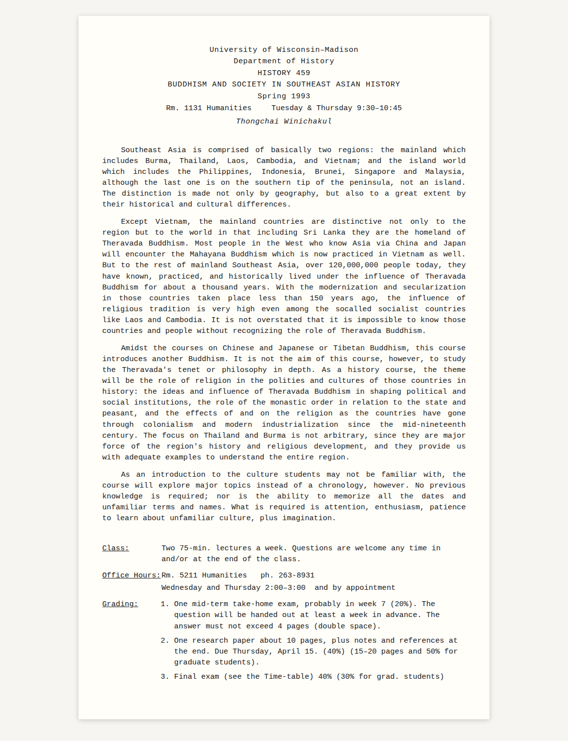University of Wisconsin–Madison
Department of History
HISTORY 459
BUDDHISM AND SOCIETY IN SOUTHEAST ASIAN HISTORY
Spring 1993
Rm. 1131 Humanities Tuesday & Thursday 9:30–10:45
Thongchai Winichakul
Southeast Asia is comprised of basically two regions: the mainland which includes Burma, Thailand, Laos, Cambodia, and Vietnam; and the island world which includes the Philippines, Indonesia, Brunei, Singapore and Malaysia, although the last one is on the southern tip of the peninsula, not an island. The distinction is made not only by geography, but also to a great extent by their historical and cultural differences.
Except Vietnam, the mainland countries are distinctive not only to the region but to the world in that including Sri Lanka they are the homeland of Theravada Buddhism. Most people in the West who know Asia via China and Japan will encounter the Mahayana Buddhism which is now practiced in Vietnam as well. But to the rest of mainland Southeast Asia, over 120,000,000 people today, they have known, practiced, and historically lived under the influence of Theravada Buddhism for about a thousand years. With the modernization and secularization in those countries taken place less than 150 years ago, the influence of religious tradition is very high even among the socalled socialist countries like Laos and Cambodia. It is not overstated that it is impossible to know those countries and people without recognizing the role of Theravada Buddhism.
Amidst the courses on Chinese and Japanese or Tibetan Buddhism, this course introduces another Buddhism. It is not the aim of this course, however, to study the Theravada's tenet or philosophy in depth. As a history course, the theme will be the role of religion in the polities and cultures of those countries in history: the ideas and influence of Theravada Buddhism in shaping political and social institutions, the role of the monastic order in relation to the state and peasant, and the effects of and on the religion as the countries have gone through colonialism and modern industrialization since the mid-nineteenth century. The focus on Thailand and Burma is not arbitrary, since they are major force of the region's history and religious development, and they provide us with adequate examples to understand the entire region.
As an introduction to the culture students may not be familiar with, the course will explore major topics instead of a chronology, however. No previous knowledge is required; nor is the ability to memorize all the dates and unfamiliar terms and names. What is required is attention, enthusiasm, patience to learn about unfamiliar culture, plus imagination.
Class:
Two 75-min. lectures a week. Questions are welcome any time in and/or at the end of the class.
Office Hours:
Rm. 5211 Humanities ph. 263-8931
Wednesday and Thursday 2:00–3:00 and by appointment
Grading:
One mid-term take-home exam, probably in week 7 (20%). The question will be handed out at least a week in advance. The answer must not exceed 4 pages (double space).
One research paper about 10 pages, plus notes and references at the end. Due Thursday, April 15. (40%) (15–20 pages and 50% for graduate students).
Final exam (see the Time-table) 40% (30% for grad. students)